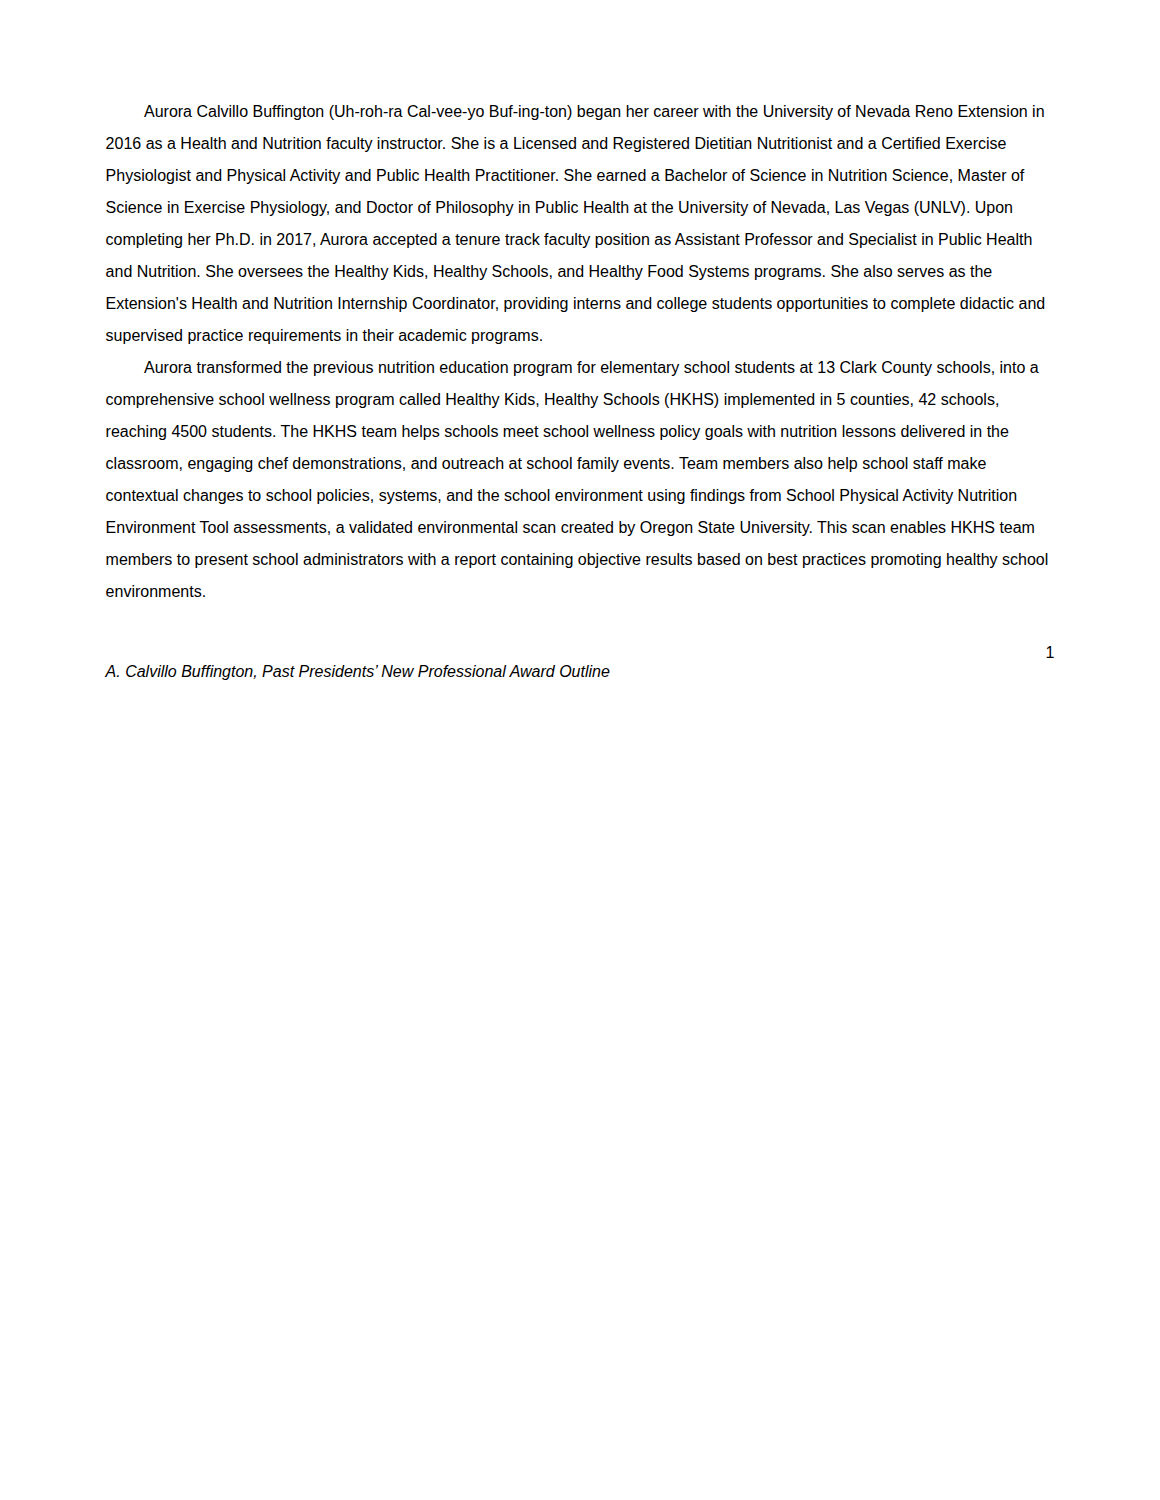Aurora Calvillo Buffington (Uh-roh-ra Cal-vee-yo Buf-ing-ton) began her career with the University of Nevada Reno Extension in 2016 as a Health and Nutrition faculty instructor. She is a Licensed and Registered Dietitian Nutritionist and a Certified Exercise Physiologist and Physical Activity and Public Health Practitioner. She earned a Bachelor of Science in Nutrition Science, Master of Science in Exercise Physiology, and Doctor of Philosophy in Public Health at the University of Nevada, Las Vegas (UNLV). Upon completing her Ph.D. in 2017, Aurora accepted a tenure track faculty position as Assistant Professor and Specialist in Public Health and Nutrition. She oversees the Healthy Kids, Healthy Schools, and Healthy Food Systems programs. She also serves as the Extension's Health and Nutrition Internship Coordinator, providing interns and college students opportunities to complete didactic and supervised practice requirements in their academic programs.
Aurora transformed the previous nutrition education program for elementary school students at 13 Clark County schools, into a comprehensive school wellness program called Healthy Kids, Healthy Schools (HKHS) implemented in 5 counties, 42 schools, reaching 4500 students. The HKHS team helps schools meet school wellness policy goals with nutrition lessons delivered in the classroom, engaging chef demonstrations, and outreach at school family events. Team members also help school staff make contextual changes to school policies, systems, and the school environment using findings from School Physical Activity Nutrition Environment Tool assessments, a validated environmental scan created by Oregon State University. This scan enables HKHS team members to present school administrators with a report containing objective results based on best practices promoting healthy school environments.
1
A. Calvillo Buffington, Past Presidents’ New Professional Award Outline